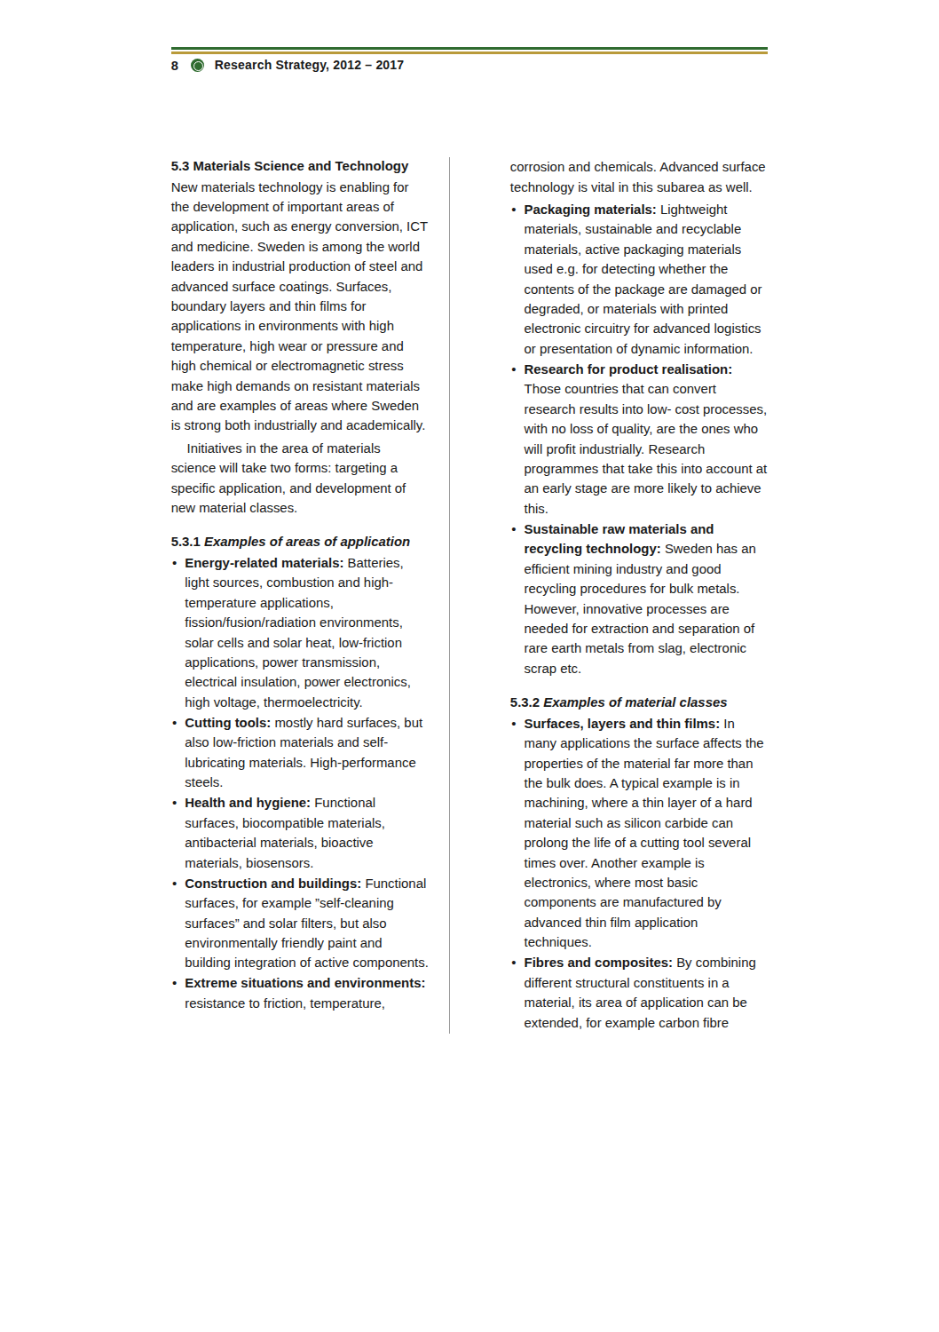8 Research Strategy, 2012 – 2017
5.3 Materials Science and Technology
New materials technology is enabling for the development of important areas of application, such as energy conversion, ICT and medicine. Sweden is among the world leaders in industrial production of steel and advanced surface coatings. Surfaces, boundary layers and thin films for applications in environments with high temperature, high wear or pressure and high chemical or electromagnetic stress make high demands on resistant materials and are examples of areas where Sweden is strong both industrially and academically.
Initiatives in the area of materials science will take two forms: targeting a specific application, and development of new material classes.
5.3.1 Examples of areas of application
Energy-related materials: Batteries, light sources, combustion and high-temperature applications, fission/fusion/radiation environments, solar cells and solar heat, low-friction applications, power transmission, electrical insulation, power electronics, high voltage, thermoelectricity.
Cutting tools: mostly hard surfaces, but also low-friction materials and self-lubricating materials. High-performance steels.
Health and hygiene: Functional surfaces, biocompatible materials, antibacterial materials, bioactive materials, biosensors.
Construction and buildings: Functional surfaces, for example ”self-cleaning surfaces” and solar filters, but also environmentally friendly paint and building integration of active components.
Extreme situations and environments: resistance to friction, temperature,
corrosion and chemicals. Advanced surface technology is vital in this subarea as well.
Packaging materials: Lightweight materials, sustainable and recyclable materials, active packaging materials used e.g. for detecting whether the contents of the package are damaged or degraded, or materials with printed electronic circuitry for advanced logistics or presentation of dynamic information.
Research for product realisation: Those countries that can convert research results into low- cost processes, with no loss of quality, are the ones who will profit industrially. Research programmes that take this into account at an early stage are more likely to achieve this.
Sustainable raw materials and recycling technology: Sweden has an efficient mining industry and good recycling procedures for bulk metals. However, innovative processes are needed for extraction and separation of rare earth metals from slag, electronic scrap etc.
5.3.2 Examples of material classes
Surfaces, layers and thin films: In many applications the surface affects the properties of the material far more than the bulk does. A typical example is in machining, where a thin layer of a hard material such as silicon carbide can prolong the life of a cutting tool several times over. Another example is electronics, where most basic components are manufactured by advanced thin film application techniques.
Fibres and composites: By combining different structural constituents in a material, its area of application can be extended, for example carbon fibre